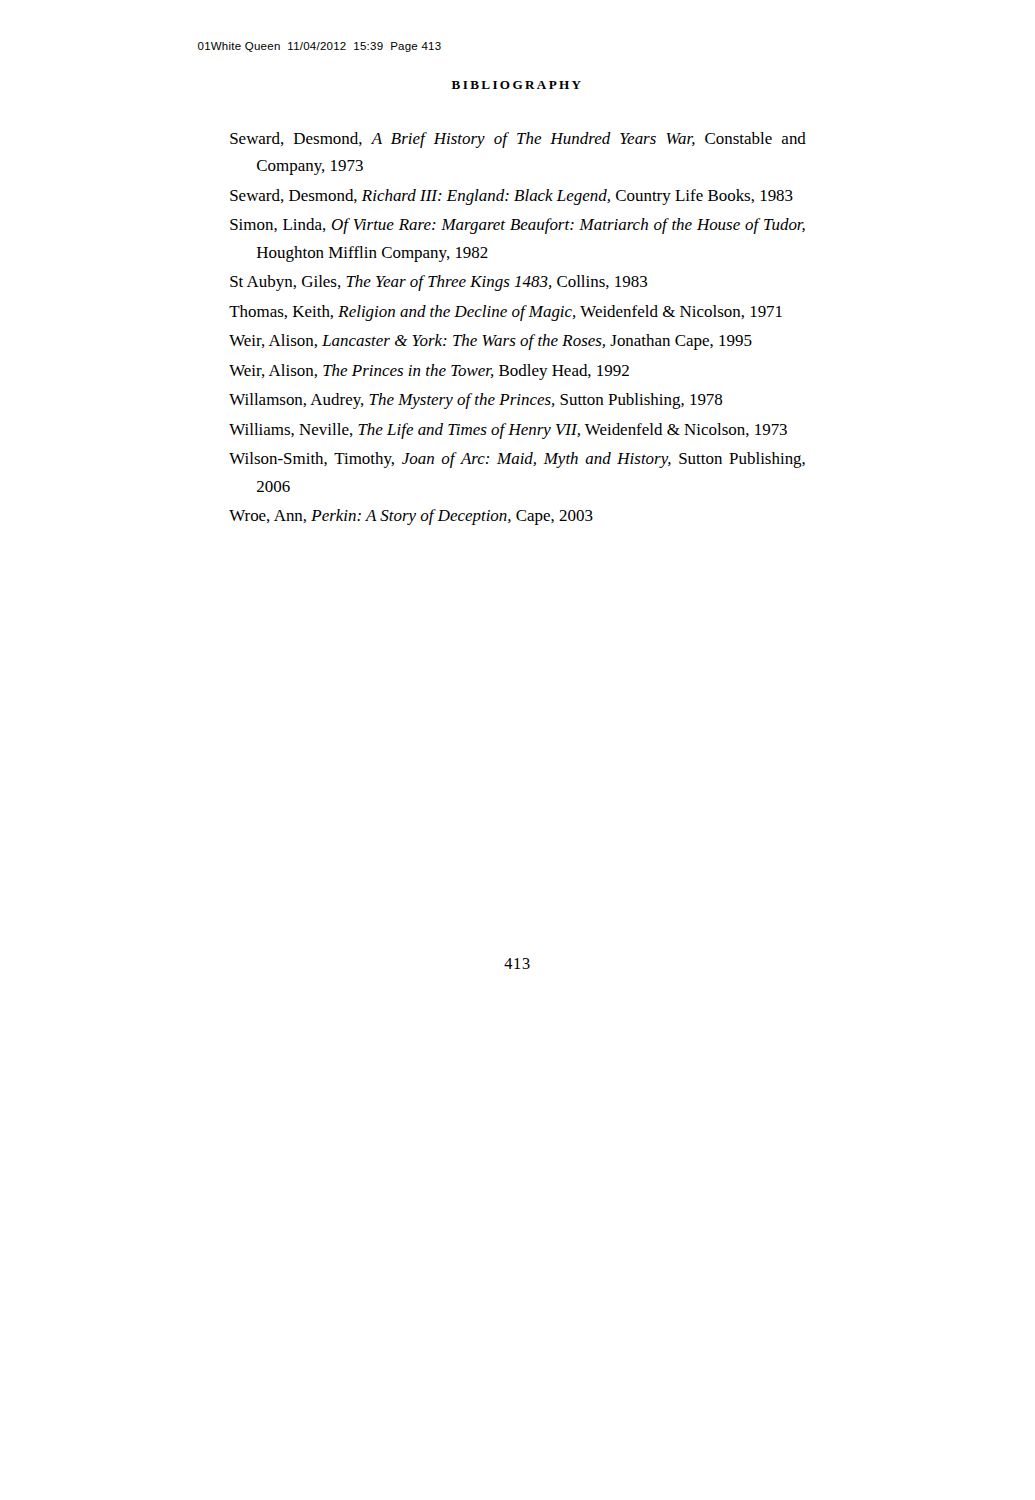01White Queen 11/04/2012 15:39 Page 413
Bibliography
Seward, Desmond, A Brief History of The Hundred Years War, Constable and Company, 1973
Seward, Desmond, Richard III: England: Black Legend, Country Life Books, 1983
Simon, Linda, Of Virtue Rare: Margaret Beaufort: Matriarch of the House of Tudor, Houghton Mifflin Company, 1982
St Aubyn, Giles, The Year of Three Kings 1483, Collins, 1983
Thomas, Keith, Religion and the Decline of Magic, Weidenfeld & Nicolson, 1971
Weir, Alison, Lancaster & York: The Wars of the Roses, Jonathan Cape, 1995
Weir, Alison, The Princes in the Tower, Bodley Head, 1992
Willamson, Audrey, The Mystery of the Princes, Sutton Publishing, 1978
Williams, Neville, The Life and Times of Henry VII, Weidenfeld & Nicolson, 1973
Wilson-Smith, Timothy, Joan of Arc: Maid, Myth and History, Sutton Publishing, 2006
Wroe, Ann, Perkin: A Story of Deception, Cape, 2003
413